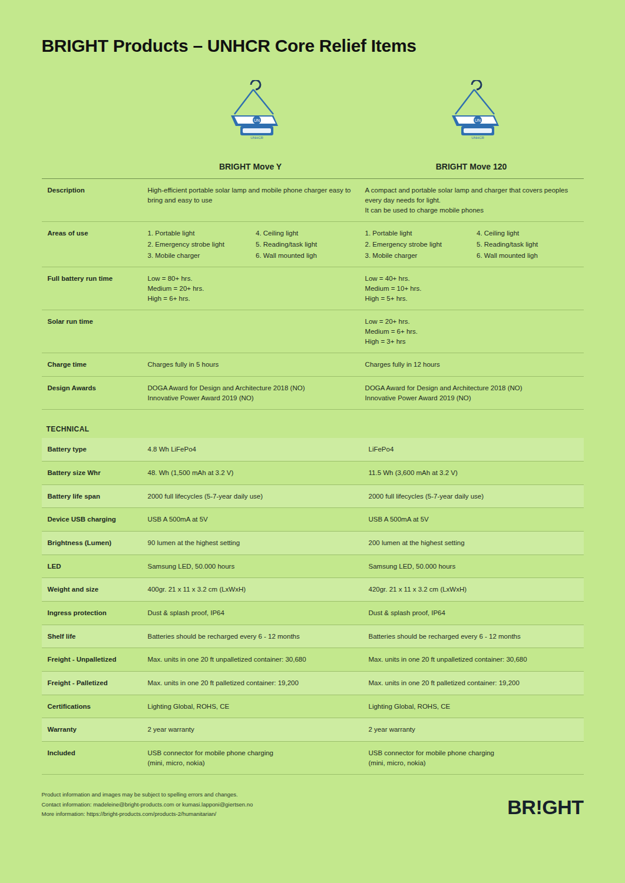BRIGHT Products – UNHCR Core Relief Items
UN UNHCR
UN UNHCR
| | BRIGHT Move Y | BRIGHT Move 120 |
| --- | --- | --- |
| Description | High-efficient portable solar lamp and mobile phone charger easy to bring and easy to use | A compact and portable solar lamp and charger that covers peoples every day needs for light. It can be used to charge mobile phones |
| Areas of use | 1. Portable light 4. Ceiling light 2. Emergency strobe light 5. Reading/task light 3. Mobile charger 6. Wall mounted ligh | 1. Portable light 4. Ceiling light 2. Emergency strobe light 5. Reading/task light 3. Mobile charger 6. Wall mounted ligh |
| Full battery run time | Low = 80+ hrs. Medium = 20+ hrs. High = 6+ hrs. | Low = 40+ hrs. Medium = 10+ hrs. High = 5+ hrs. |
| Solar run time | | Low = 20+ hrs. Medium = 6+ hrs. High = 3+ hrs |
| Charge time | Charges fully in 5 hours | Charges fully in 12 hours |
| Design Awards | DOGA Award for Design and Architecture 2018 (NO) Innovative Power Award 2019 (NO) | DOGA Award for Design and Architecture 2018 (NO) Innovative Power Award 2019 (NO) |
TECHNICAL
| Battery type | 4.8 Wh LiFePo4 | LiFePo4 |
| Battery size Whr | 48. Wh (1,500 mAh at 3.2 V) | 11.5 Wh (3,600 mAh at 3.2 V) |
| Battery life span | 2000 full lifecycles (5-7-year daily use) | 2000 full lifecycles (5-7-year daily use) |
| Device USB charging | USB A 500mA at 5V | USB A 500mA at 5V |
| Brightness (Lumen) | 90 lumen at the highest setting | 200 lumen at the highest setting |
| LED | Samsung LED, 50.000 hours | Samsung LED, 50.000 hours |
| Weight and size | 400gr. 21 x 11 x 3.2 cm (LxWxH) | 420gr. 21 x 11 x 3.2 cm (LxWxH) |
| Ingress protection | Dust & splash proof, IP64 | Dust & splash proof, IP64 |
| Shelf life | Batteries should be recharged every 6 - 12 months | Batteries should be recharged every 6 - 12 months |
| Freight - Unpalletized | Max. units in one 20 ft unpalletized container: 30,680 | Max. units in one 20 ft unpalletized container: 30,680 |
| Freight - Palletized | Max. units in one 20 ft palletized container: 19,200 | Max. units in one 20 ft palletized container: 19,200 |
| Certifications | Lighting Global, ROHS, CE | Lighting Global, ROHS, CE |
| Warranty | 2 year warranty | 2 year warranty |
| Included | USB connector for mobile phone charging (mini, micro, nokia) | USB connector for mobile phone charging (mini, micro, nokia) |
Product information and images may be subject to spelling errors and changes.
Contact information: madeleine@bright-products.com or kumasi.lapponi@giertsen.no
More information: https://bright-products.com/products-2/humanitarian/
BR!GHT